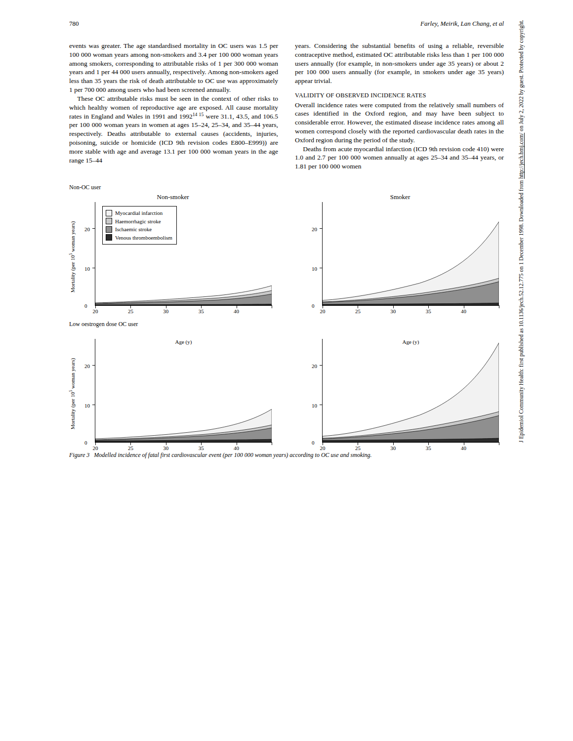J Epidemiol Community Health: first published as 10.1136/jech.52.12.775 on 1 December 1998. Downloaded from http://jech.bmj.com/ on July 2, 2022 by guest. Protected by copyright.
780
Farley, Meirik, Lan Chang, et al
events was greater. The age standardised mortality in OC users was 1.5 per 100 000 woman years among non-smokers and 3.4 per 100 000 woman years among smokers, corresponding to attributable risks of 1 per 300 000 woman years and 1 per 44 000 users annually, respectively. Among non-smokers aged less than 35 years the risk of death attributable to OC use was approximately 1 per 700 000 among users who had been screened annually.
These OC attributable risks must be seen in the context of other risks to which healthy women of reproductive age are exposed. All cause mortality rates in England and Wales in 1991 and 199214 15 were 31.1, 43.5, and 106.5 per 100 000 woman years in women at ages 15–24, 25–34, and 35–44 years, respectively. Deaths attributable to external causes (accidents, injuries, poisoning, suicide or homicide (ICD 9th revision codes E800–E999)) are more stable with age and average 13.1 per 100 000 woman years in the age range 15–44
years. Considering the substantial benefits of using a reliable, reversible contraceptive method, estimated OC attributable risks less than 1 per 100 000 users annually (for example, in non-smokers under age 35 years) or about 2 per 100 000 users annually (for example, in smokers under age 35 years) appear trivial.
VALIDITY OF OBSERVED INCIDENCE RATES
Overall incidence rates were computed from the relatively small numbers of cases identified in the Oxford region, and may have been subject to considerable error. However, the estimated disease incidence rates among all women correspond closely with the reported cardiovascular death rates in the Oxford region during the period of the study.
Deaths from acute myocardial infarction (ICD 9th revision code 410) were 1.0 and 2.7 per 100 000 women annually at ages 25–34 and 35–44 years, or 1.81 per 100 000 women
Non-OC user
Non-smoker
Mortality (per 105 woman years)
0
10
20
Myocardial infarction
Haemorrhagic stroke
Ischaemic stroke
Venous thromboembolism
20
25
30
35
40
Smoker
0
10
20
20
25
30
35
40
Low oestrogen dose OC user
Mortality (per 105 woman years)
0
10
20
20
25
30
35
40
Age (y)
0
10
20
20
25
30
35
40
Age (y)
Figure 3 Modelled incidence of fatal first cardiovascular event (per 100 000 woman years) according to OC use and smoking.